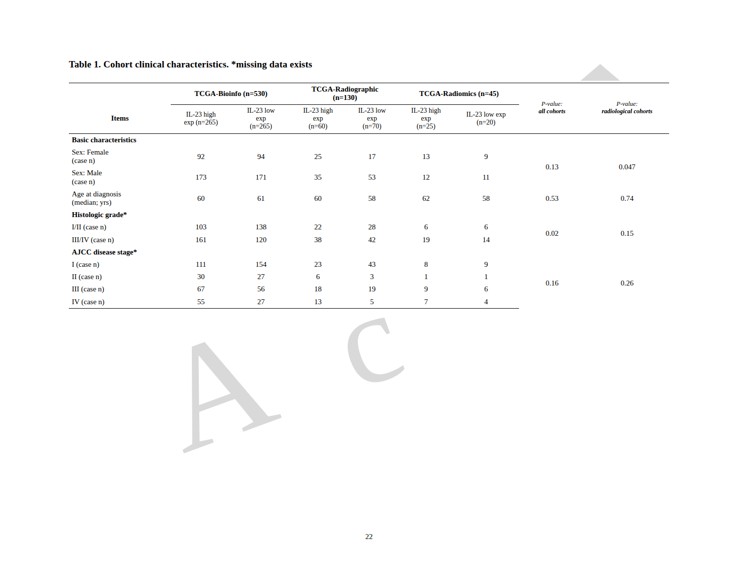A
c
Table 1. Cohort clinical characteristics. *missing data exists
| | TCGA-Bioinfo (n=530) | TCGA-Radiographic (n=130) | TCGA-Radiomics (n=45) | P-value: all cohorts | P-value: radiological cohorts |
| Items | IL-23 high exp (n=265) | IL-23 low exp (n=265) | IL-23 high exp (n=60) | IL-23 low exp (n=70) | IL-23 high exp (n=25) | IL-23 low exp (n=20) |
| Basic characteristics | |
| Sex: Female (case n) | 92 | 94 | 25 | 17 | 13 | 9 | 0.13 | 0.047 |
| Sex: Male (case n) | 173 | 171 | 35 | 53 | 12 | 11 |
| Age at diagnosis (median; yrs) | 60 | 61 | 60 | 58 | 62 | 58 | 0.53 | 0.74 |
| Histologic grade* | |
| I/II (case n) | 103 | 138 | 22 | 28 | 6 | 6 | 0.02 | 0.15 |
| III/IV (case n) | 161 | 120 | 38 | 42 | 19 | 14 |
| AJCC disease stage* | |
| I (case n) | 111 | 154 | 23 | 43 | 8 | 9 | 0.16 | 0.26 |
| II (case n) | 30 | 27 | 6 | 3 | 1 | 1 |
| III (case n) | 67 | 56 | 18 | 19 | 9 | 6 |
| IV (case n) | 55 | 27 | 13 | 5 | 7 | 4 |
22